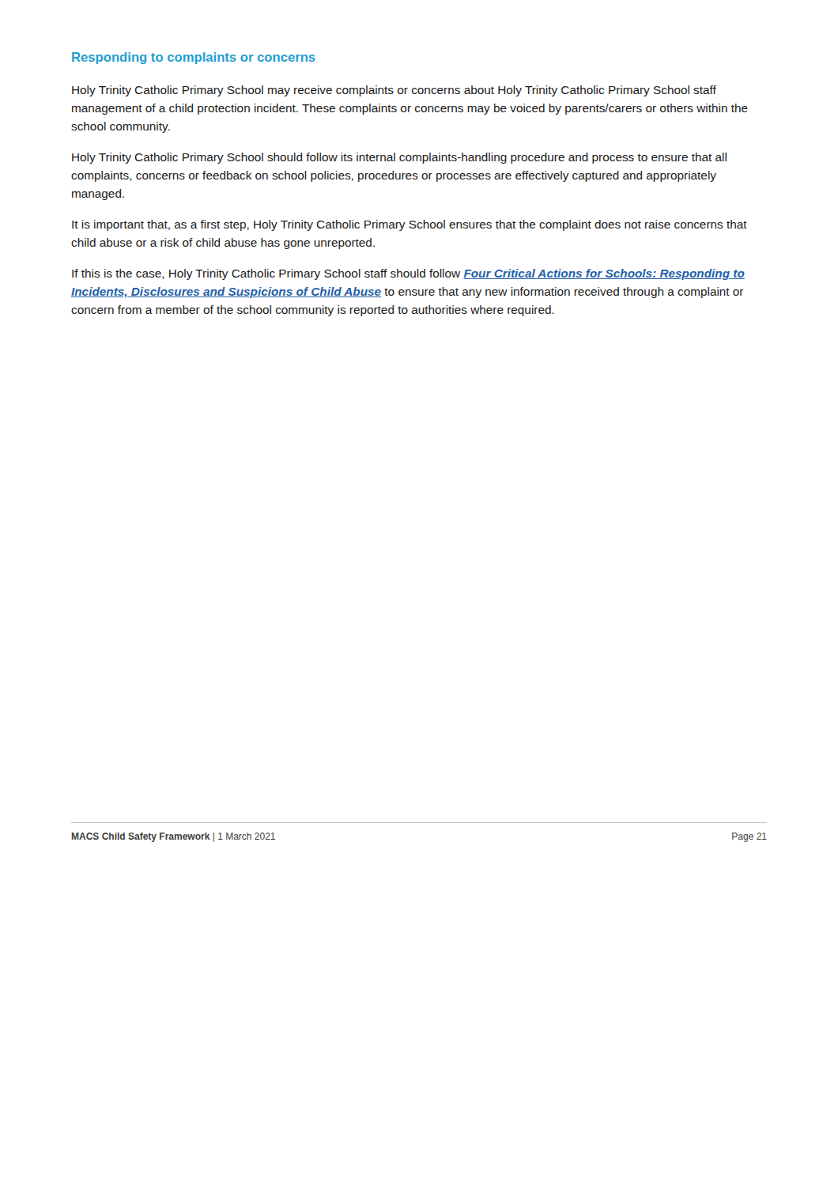Responding to complaints or concerns
Holy Trinity Catholic Primary School may receive complaints or concerns about Holy Trinity Catholic Primary School staff management of a child protection incident. These complaints or concerns may be voiced by parents/carers or others within the school community.
Holy Trinity Catholic Primary School should follow its internal complaints-handling procedure and process to ensure that all complaints, concerns or feedback on school policies, procedures or processes are effectively captured and appropriately managed.
It is important that, as a first step, Holy Trinity Catholic Primary School ensures that the complaint does not raise concerns that child abuse or a risk of child abuse has gone unreported.
If this is the case, Holy Trinity Catholic Primary School staff should follow Four Critical Actions for Schools: Responding to Incidents, Disclosures and Suspicions of Child Abuse to ensure that any new information received through a complaint or concern from a member of the school community is reported to authorities where required.
MACS Child Safety Framework | 1 March 2021 Page 21